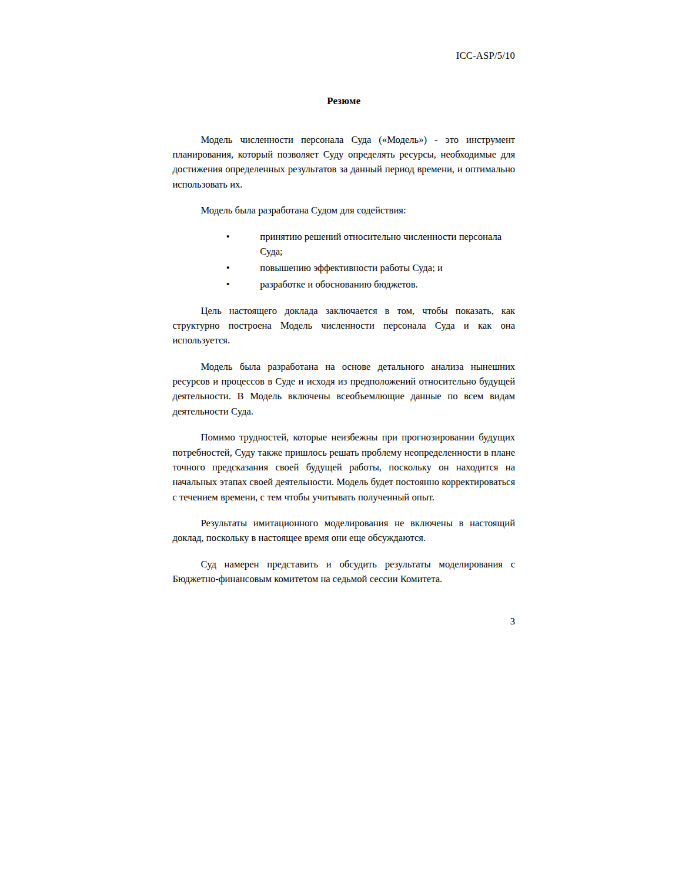ICC-ASP/5/10
Резюме
Модель численности персонала Суда («Модель») - это инструмент планирования, который позволяет Суду определять ресурсы, необходимые для достижения определенных результатов за данный период времени, и оптимально использовать их.
Модель была разработана Судом для содействия:
принятию решений относительно численности персонала Суда;
повышению эффективности работы Суда; и
разработке и обоснованию бюджетов.
Цель настоящего доклада заключается в том, чтобы показать, как структурно построена Модель численности персонала Суда и как она используется.
Модель была разработана на основе детального анализа нынешних ресурсов и процессов в Суде и исходя из предположений относительно будущей деятельности. В Модель включены всеобъемлющие данные по всем видам деятельности Суда.
Помимо трудностей, которые неизбежны при прогнозировании будущих потребностей, Суду также пришлось решать проблему неопределенности в плане точного предсказания своей будущей работы, поскольку он находится на начальных этапах своей деятельности. Модель будет постоянно корректироваться с течением времени, с тем чтобы учитывать полученный опыт.
Результаты имитационного моделирования не включены в настоящий доклад, поскольку в настоящее время они еще обсуждаются.
Суд намерен представить и обсудить результаты моделирования с Бюджетно-финансовым комитетом на седьмой сессии Комитета.
3